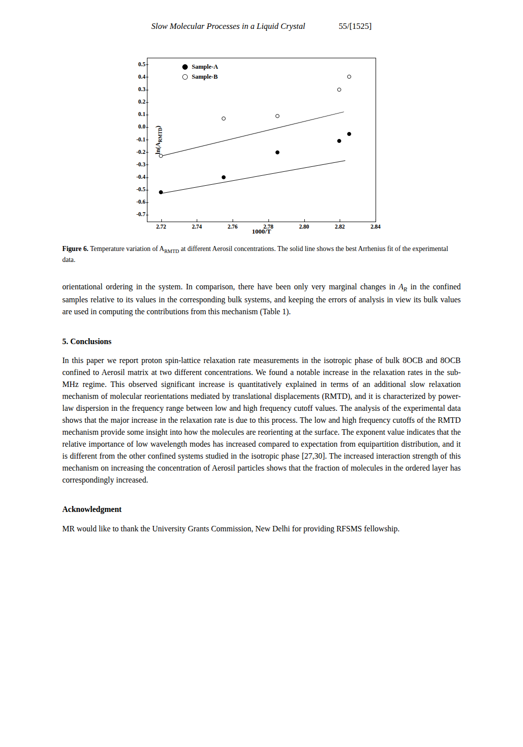Slow Molecular Processes in a Liquid Crystal 55/[1525]
ln(ARMTD) 0.5 0.4 0.3 0.2 0.1 0.0 -0.1 -0.2 -0.3 -0.4 -0.5 -0.6 -0.7 2.72 2.74 2.76 2.78 2.80 2.82 2.84
Sample-A
Sample-B
1000/T
Figure 6. Temperature variation of ARMTD at different Aerosil concentrations. The solid line shows the best Arrhenius fit of the experimental data.
orientational ordering in the system. In comparison, there have been only very marginal changes in AR in the confined samples relative to its values in the corresponding bulk systems, and keeping the errors of analysis in view its bulk values are used in computing the contributions from this mechanism (Table 1).
5. Conclusions
In this paper we report proton spin-lattice relaxation rate measurements in the isotropic phase of bulk 8OCB and 8OCB confined to Aerosil matrix at two different concentrations. We found a notable increase in the relaxation rates in the sub-MHz regime. This observed significant increase is quantitatively explained in terms of an additional slow relaxation mechanism of molecular reorientations mediated by translational displacements (RMTD), and it is characterized by power-law dispersion in the frequency range between low and high frequency cutoff values. The analysis of the experimental data shows that the major increase in the relaxation rate is due to this process. The low and high frequency cutoffs of the RMTD mechanism provide some insight into how the molecules are reorienting at the surface. The exponent value indicates that the relative importance of low wavelength modes has increased compared to expectation from equipartition distribution, and it is different from the other confined systems studied in the isotropic phase [27,30]. The increased interaction strength of this mechanism on increasing the concentration of Aerosil particles shows that the fraction of molecules in the ordered layer has correspondingly increased.
Acknowledgment
MR would like to thank the University Grants Commission, New Delhi for providing RFSMS fellowship.